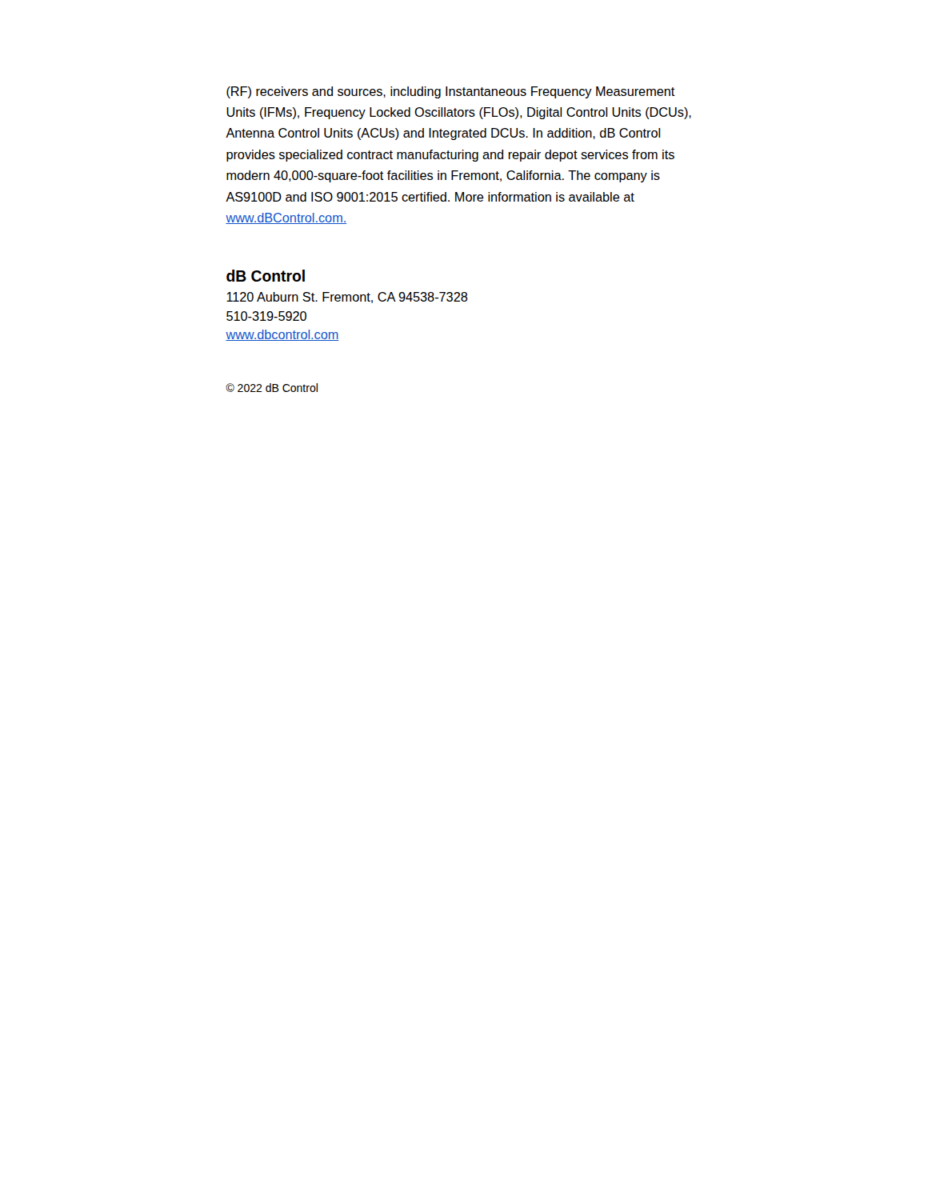(RF) receivers and sources, including Instantaneous Frequency Measurement Units (IFMs), Frequency Locked Oscillators (FLOs), Digital Control Units (DCUs), Antenna Control Units (ACUs) and Integrated DCUs. In addition, dB Control provides specialized contract manufacturing and repair depot services from its modern 40,000-square-foot facilities in Fremont, California. The company is AS9100D and ISO 9001:2015 certified. More information is available at www.dBControl.com.
dB Control
1120 Auburn St. Fremont, CA 94538-7328
510-319-5920
www.dbcontrol.com
© 2022 dB Control